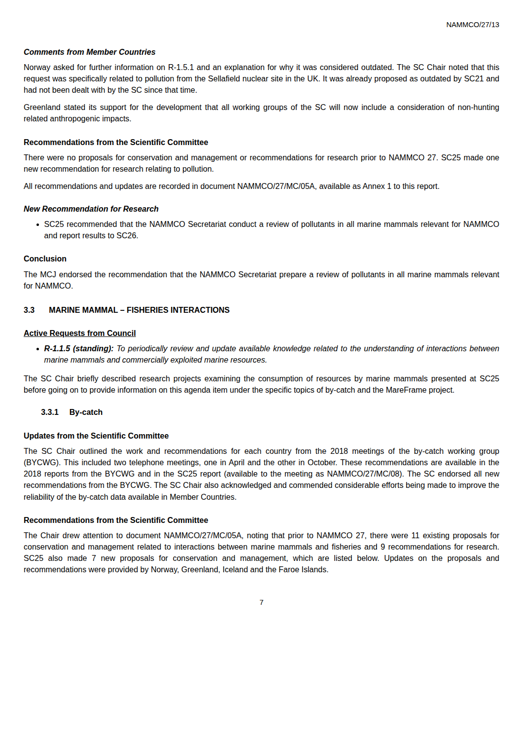NAMMCO/27/13
Comments from Member Countries
Norway asked for further information on R-1.5.1 and an explanation for why it was considered outdated. The SC Chair noted that this request was specifically related to pollution from the Sellafield nuclear site in the UK. It was already proposed as outdated by SC21 and had not been dealt with by the SC since that time.
Greenland stated its support for the development that all working groups of the SC will now include a consideration of non-hunting related anthropogenic impacts.
Recommendations from the Scientific Committee
There were no proposals for conservation and management or recommendations for research prior to NAMMCO 27. SC25 made one new recommendation for research relating to pollution.
All recommendations and updates are recorded in document NAMMCO/27/MC/05A, available as Annex 1 to this report.
New Recommendation for Research
SC25 recommended that the NAMMCO Secretariat conduct a review of pollutants in all marine mammals relevant for NAMMCO and report results to SC26.
Conclusion
The MCJ endorsed the recommendation that the NAMMCO Secretariat prepare a review of pollutants in all marine mammals relevant for NAMMCO.
3.3 MARINE MAMMAL – FISHERIES INTERACTIONS
Active Requests from Council
R-1.1.5 (standing): To periodically review and update available knowledge related to the understanding of interactions between marine mammals and commercially exploited marine resources.
The SC Chair briefly described research projects examining the consumption of resources by marine mammals presented at SC25 before going on to provide information on this agenda item under the specific topics of by-catch and the MareFrame project.
3.3.1 By-catch
Updates from the Scientific Committee
The SC Chair outlined the work and recommendations for each country from the 2018 meetings of the by-catch working group (BYCWG). This included two telephone meetings, one in April and the other in October. These recommendations are available in the 2018 reports from the BYCWG and in the SC25 report (available to the meeting as NAMMCO/27/MC/08). The SC endorsed all new recommendations from the BYCWG. The SC Chair also acknowledged and commended considerable efforts being made to improve the reliability of the by-catch data available in Member Countries.
Recommendations from the Scientific Committee
The Chair drew attention to document NAMMCO/27/MC/05A, noting that prior to NAMMCO 27, there were 11 existing proposals for conservation and management related to interactions between marine mammals and fisheries and 9 recommendations for research. SC25 also made 7 new proposals for conservation and management, which are listed below. Updates on the proposals and recommendations were provided by Norway, Greenland, Iceland and the Faroe Islands.
7